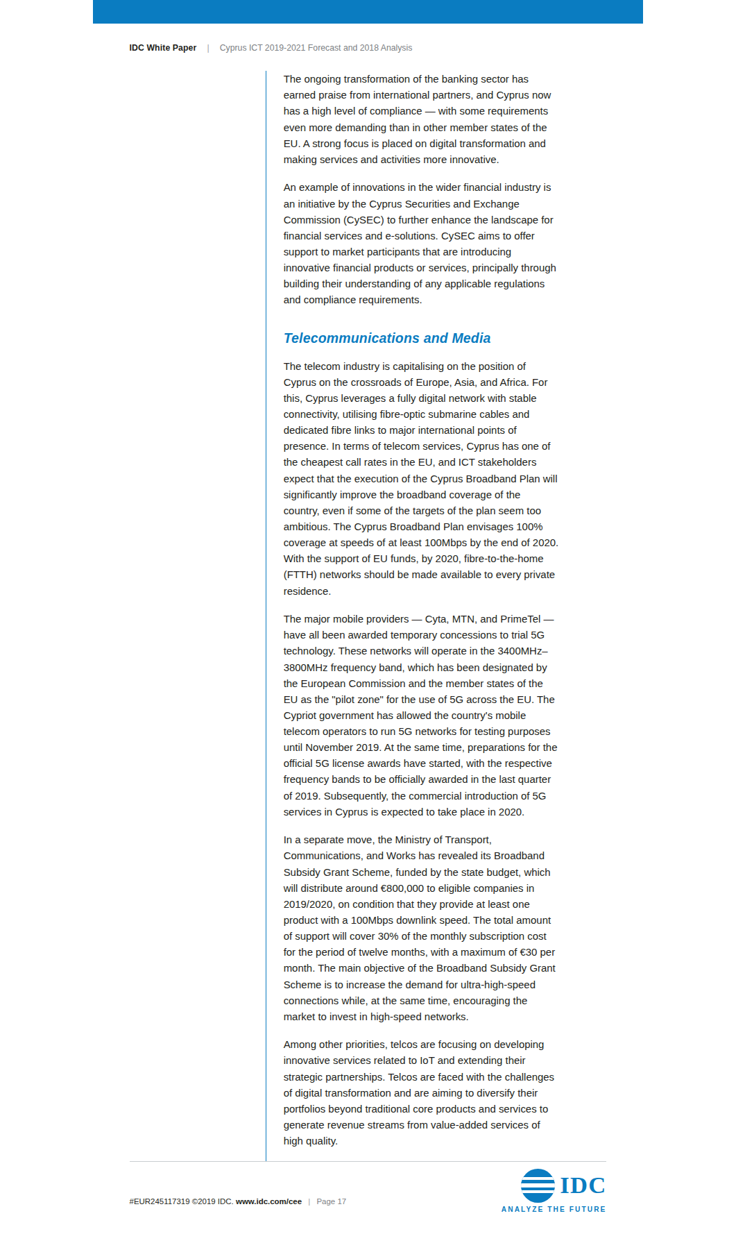IDC White Paper | Cyprus ICT 2019-2021 Forecast and 2018 Analysis
The ongoing transformation of the banking sector has earned praise from international partners, and Cyprus now has a high level of compliance — with some requirements even more demanding than in other member states of the EU. A strong focus is placed on digital transformation and making services and activities more innovative.
An example of innovations in the wider financial industry is an initiative by the Cyprus Securities and Exchange Commission (CySEC) to further enhance the landscape for financial services and e-solutions. CySEC aims to offer support to market participants that are introducing innovative financial products or services, principally through building their understanding of any applicable regulations and compliance requirements.
Telecommunications and Media
The telecom industry is capitalising on the position of Cyprus on the crossroads of Europe, Asia, and Africa. For this, Cyprus leverages a fully digital network with stable connectivity, utilising fibre-optic submarine cables and dedicated fibre links to major international points of presence. In terms of telecom services, Cyprus has one of the cheapest call rates in the EU, and ICT stakeholders expect that the execution of the Cyprus Broadband Plan will significantly improve the broadband coverage of the country, even if some of the targets of the plan seem too ambitious. The Cyprus Broadband Plan envisages 100% coverage at speeds of at least 100Mbps by the end of 2020. With the support of EU funds, by 2020, fibre-to-the-home (FTTH) networks should be made available to every private residence.
The major mobile providers — Cyta, MTN, and PrimeTel — have all been awarded temporary concessions to trial 5G technology. These networks will operate in the 3400MHz–3800MHz frequency band, which has been designated by the European Commission and the member states of the EU as the "pilot zone" for the use of 5G across the EU. The Cypriot government has allowed the country's mobile telecom operators to run 5G networks for testing purposes until November 2019. At the same time, preparations for the official 5G license awards have started, with the respective frequency bands to be officially awarded in the last quarter of 2019. Subsequently, the commercial introduction of 5G services in Cyprus is expected to take place in 2020.
In a separate move, the Ministry of Transport, Communications, and Works has revealed its Broadband Subsidy Grant Scheme, funded by the state budget, which will distribute around €800,000 to eligible companies in 2019/2020, on condition that they provide at least one product with a 100Mbps downlink speed. The total amount of support will cover 30% of the monthly subscription cost for the period of twelve months, with a maximum of €30 per month. The main objective of the Broadband Subsidy Grant Scheme is to increase the demand for ultra-high-speed connections while, at the same time, encouraging the market to invest in high-speed networks.
Among other priorities, telcos are focusing on developing innovative services related to IoT and extending their strategic partnerships. Telcos are faced with the challenges of digital transformation and are aiming to diversify their portfolios beyond traditional core products and services to generate revenue streams from value-added services of high quality.
#EUR245117319 ©2019 IDC. www.idc.com/cee | Page 17
IDC
Analyze the Future